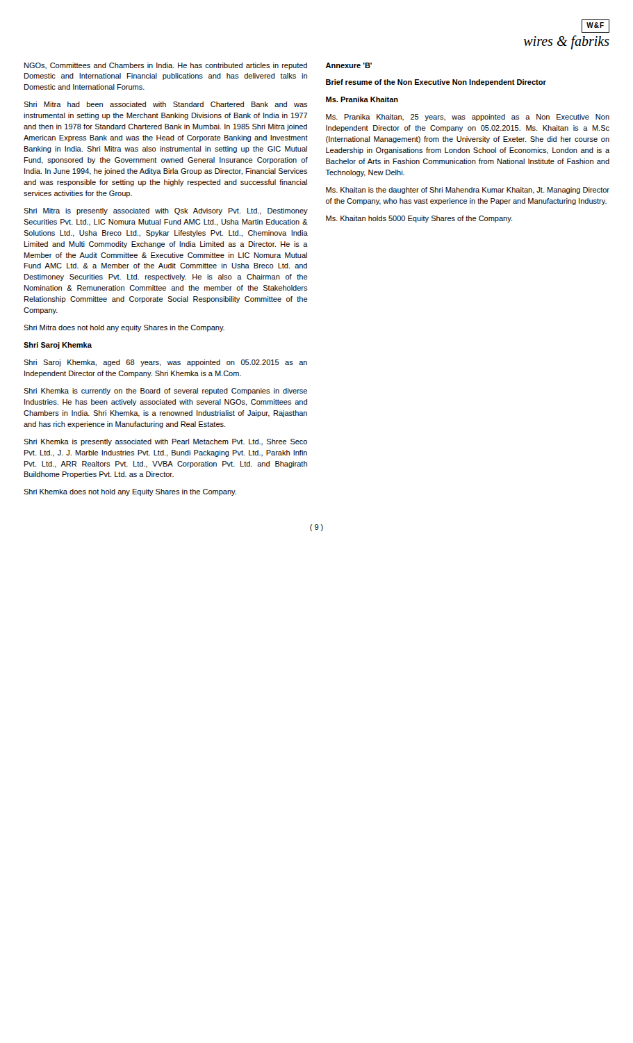W&F wires & fabriks
NGOs, Committees and Chambers in India. He has contributed articles in reputed Domestic and International Financial publications and has delivered talks in Domestic and International Forums.
Shri Mitra had been associated with Standard Chartered Bank and was instrumental in setting up the Merchant Banking Divisions of Bank of India in 1977 and then in 1978 for Standard Chartered Bank in Mumbai. In 1985 Shri Mitra joined American Express Bank and was the Head of Corporate Banking and Investment Banking in India. Shri Mitra was also instrumental in setting up the GIC Mutual Fund, sponsored by the Government owned General Insurance Corporation of India. In June 1994, he joined the Aditya Birla Group as Director, Financial Services and was responsible for setting up the highly respected and successful financial services activities for the Group.
Shri Mitra is presently associated with Qsk Advisory Pvt. Ltd., Destimoney Securities Pvt. Ltd., LIC Nomura Mutual Fund AMC Ltd., Usha Martin Education & Solutions Ltd., Usha Breco Ltd., Spykar Lifestyles Pvt. Ltd., Cheminova India Limited and Multi Commodity Exchange of India Limited as a Director. He is a Member of the Audit Committee & Executive Committee in LIC Nomura Mutual Fund AMC Ltd. & a Member of the Audit Committee in Usha Breco Ltd. and Destimoney Securities Pvt. Ltd. respectively. He is also a Chairman of the Nomination & Remuneration Committee and the member of the Stakeholders Relationship Committee and Corporate Social Responsibility Committee of the Company.
Shri Mitra does not hold any equity Shares in the Company.
Shri Saroj Khemka
Shri Saroj Khemka, aged 68 years, was appointed on 05.02.2015 as an Independent Director of the Company. Shri Khemka is a M.Com.
Shri Khemka is currently on the Board of several reputed Companies in diverse Industries. He has been actively associated with several NGOs, Committees and Chambers in India. Shri Khemka, is a renowned Industrialist of Jaipur, Rajasthan and has rich experience in Manufacturing and Real Estates.
Shri Khemka is presently associated with Pearl Metachem Pvt. Ltd., Shree Seco Pvt. Ltd., J. J. Marble Industries Pvt. Ltd., Bundi Packaging Pvt. Ltd., Parakh Infin Pvt. Ltd., ARR Realtors Pvt. Ltd., VVBA Corporation Pvt. Ltd. and Bhagirath Buildhome Properties Pvt. Ltd. as a Director.
Shri Khemka does not hold any Equity Shares in the Company.
Annexure 'B'
Brief resume of the Non Executive Non Independent Director
Ms. Pranika Khaitan
Ms. Pranika Khaitan, 25 years, was appointed as a Non Executive Non Independent Director of the Company on 05.02.2015. Ms. Khaitan is a M.Sc (International Management) from the University of Exeter. She did her course on Leadership in Organisations from London School of Economics, London and is a Bachelor of Arts in Fashion Communication from National Institute of Fashion and Technology, New Delhi.
Ms. Khaitan is the daughter of Shri Mahendra Kumar Khaitan, Jt. Managing Director of the Company, who has vast experience in the Paper and Manufacturing Industry.
Ms. Khaitan holds 5000 Equity Shares of the Company.
( 9 )